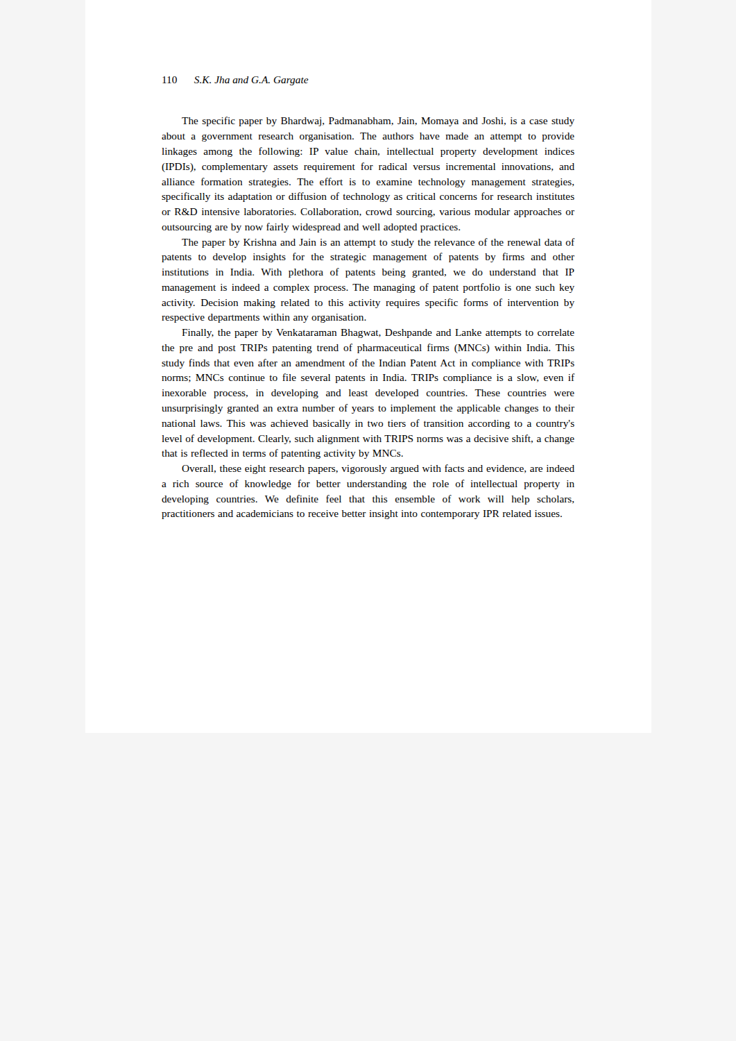110 S.K. Jha and G.A. Gargate
The specific paper by Bhardwaj, Padmanabham, Jain, Momaya and Joshi, is a case study about a government research organisation. The authors have made an attempt to provide linkages among the following: IP value chain, intellectual property development indices (IPDIs), complementary assets requirement for radical versus incremental innovations, and alliance formation strategies. The effort is to examine technology management strategies, specifically its adaptation or diffusion of technology as critical concerns for research institutes or R&D intensive laboratories. Collaboration, crowd sourcing, various modular approaches or outsourcing are by now fairly widespread and well adopted practices.
The paper by Krishna and Jain is an attempt to study the relevance of the renewal data of patents to develop insights for the strategic management of patents by firms and other institutions in India. With plethora of patents being granted, we do understand that IP management is indeed a complex process. The managing of patent portfolio is one such key activity. Decision making related to this activity requires specific forms of intervention by respective departments within any organisation.
Finally, the paper by Venkataraman Bhagwat, Deshpande and Lanke attempts to correlate the pre and post TRIPs patenting trend of pharmaceutical firms (MNCs) within India. This study finds that even after an amendment of the Indian Patent Act in compliance with TRIPs norms; MNCs continue to file several patents in India. TRIPs compliance is a slow, even if inexorable process, in developing and least developed countries. These countries were unsurprisingly granted an extra number of years to implement the applicable changes to their national laws. This was achieved basically in two tiers of transition according to a country's level of development. Clearly, such alignment with TRIPS norms was a decisive shift, a change that is reflected in terms of patenting activity by MNCs.
Overall, these eight research papers, vigorously argued with facts and evidence, are indeed a rich source of knowledge for better understanding the role of intellectual property in developing countries. We definite feel that this ensemble of work will help scholars, practitioners and academicians to receive better insight into contemporary IPR related issues.